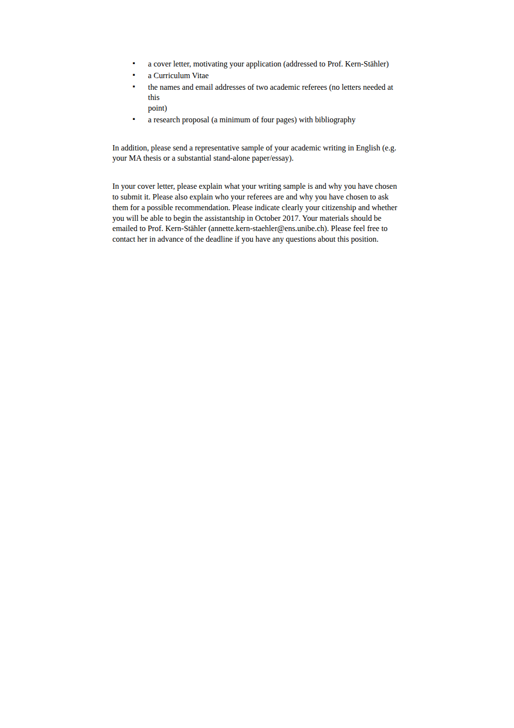a cover letter, motivating your application (addressed to Prof. Kern-Stähler)
a Curriculum Vitae
the names and email addresses of two academic referees (no letters needed at thispoint)
a research proposal (a minimum of four pages) with bibliography
In addition, please send a representative sample of your academic writing in English (e.g. your MA thesis or a substantial stand-alone paper/essay).
In your cover letter, please explain what your writing sample is and why you have chosen to submit it. Please also explain who your referees are and why you have chosen to ask them for a possible recommendation. Please indicate clearly your citizenship and whether you will be able to begin the assistantship in October 2017. Your materials should be emailed to Prof. Kern-Stähler (annette.kern-staehler@ens.unibe.ch). Please feel free to contact her in advance of the deadline if you have any questions about this position.